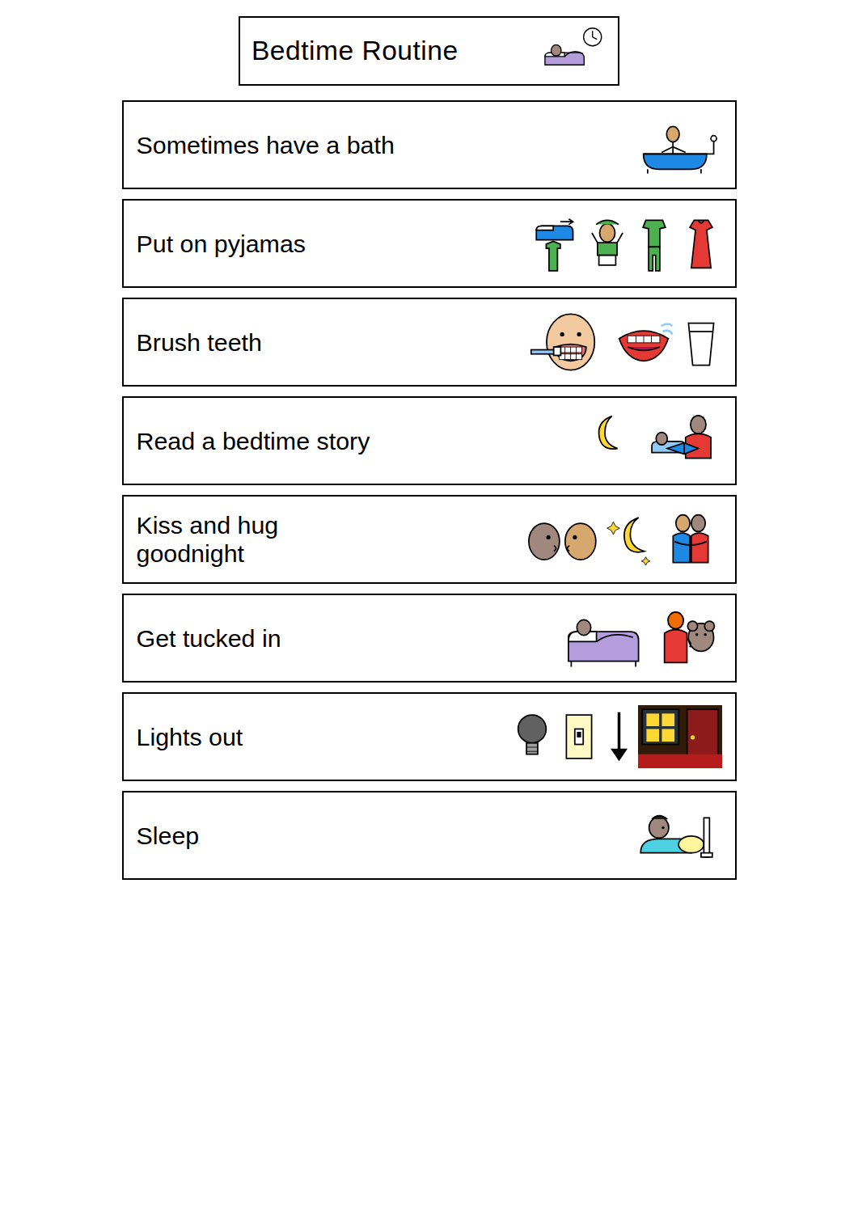Bedtime Routine
Sometimes have a bath
Put on pyjamas
Brush teeth
Read a bedtime story
Kiss and hug
goodnight
Get tucked in
Lights out
Sleep